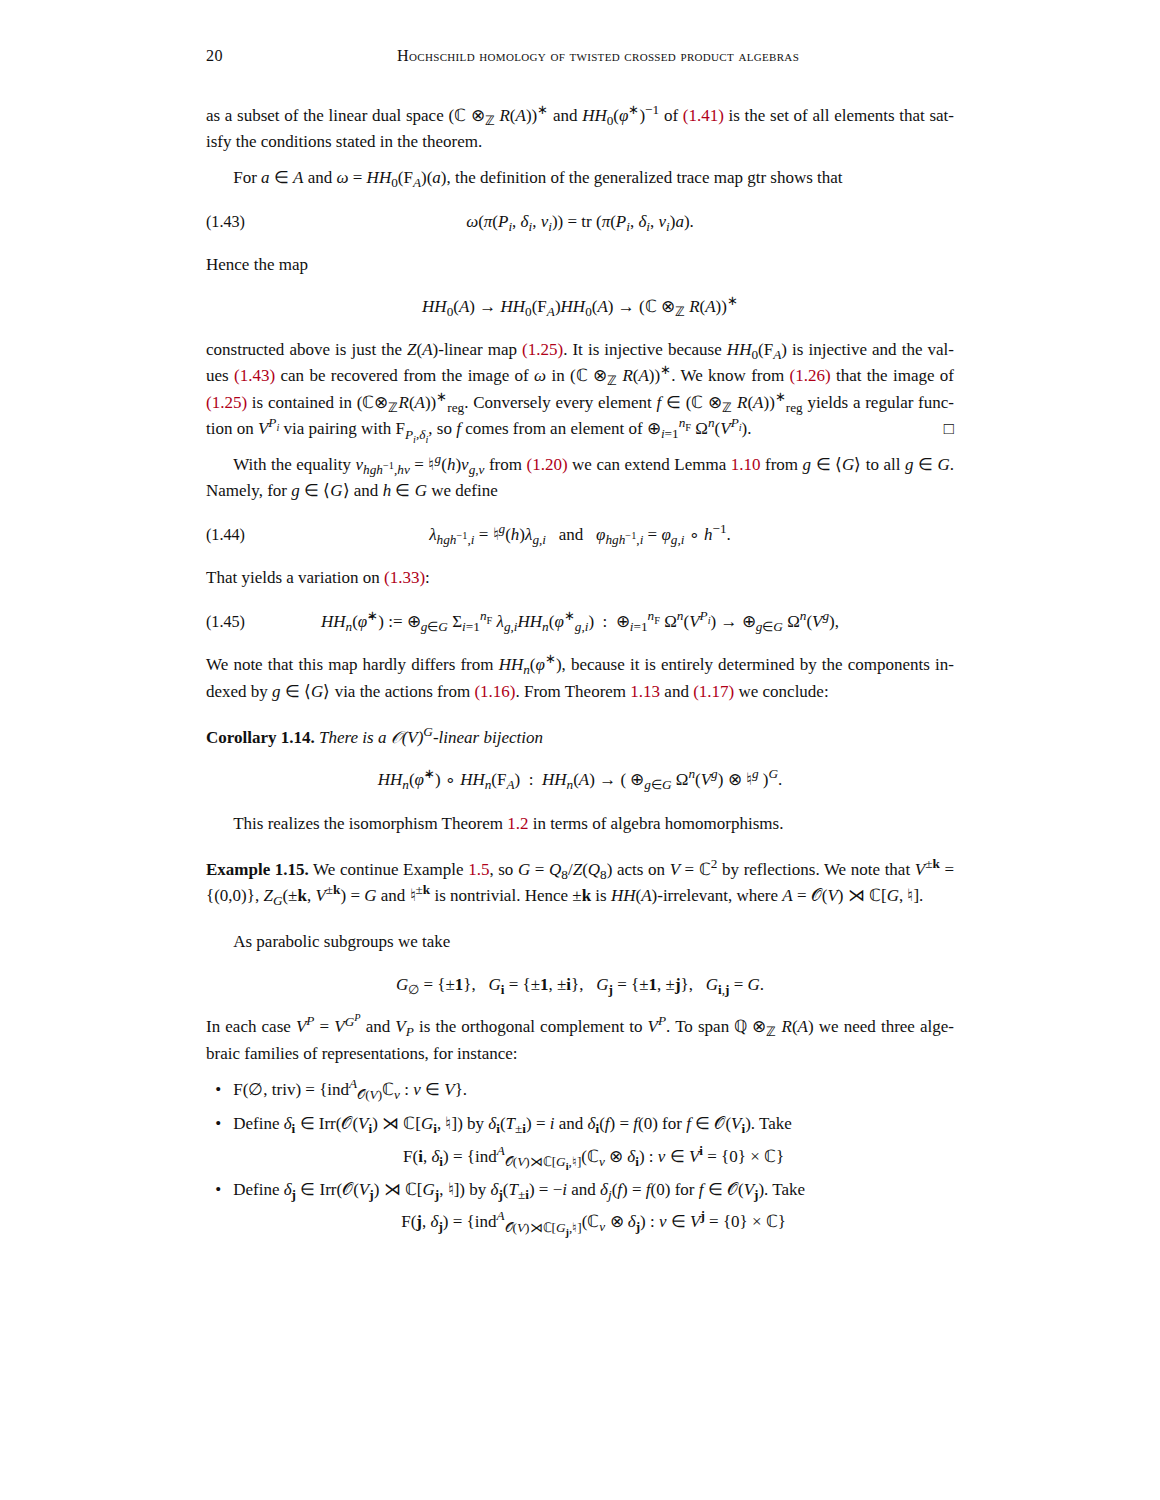20 Hochschild homology of twisted crossed product algebras
as a subset of the linear dual space (ℂ ⊗ℤ R(A))∗ and HH0(φ∗)−1 of (1.41) is the set of all elements that satisfy the conditions stated in the theorem.
For a ∈ A and ω = HH0(FA)(a), the definition of the generalized trace map gtr shows that
(1.43) ω(π(Pi, δi, vi)) = tr (π(Pi, δi, vi)a).
Hence the map
HH0(A) → HH0(FA)HH0(A) → (ℂ ⊗ℤ R(A))∗
constructed above is just the Z(A)-linear map (1.25). It is injective because HH0(FA) is injective and the values (1.43) can be recovered from the image of ω in (ℂ ⊗ℤ R(A))∗. We know from (1.26) that the image of (1.25) is contained in (ℂ⊗ℤR(A))∗reg. Conversely every element f ∈ (ℂ ⊗ℤ R(A))∗reg yields a regular function on VPi via pairing with FPi,δi, so f comes from an element of ⊕i=1nF Ωn(VPi). □
With the equality νhgh−1,hv = ♮g(h)νg,v from (1.20) we can extend Lemma 1.10 from g ∈ ⟨G⟩ to all g ∈ G. Namely, for g ∈ ⟨G⟩ and h ∈ G we define
(1.44) λhgh−1,i = ♮g(h)λg,i and φhgh−1,i = φg,i ∘ h−1.
That yields a variation on (1.33):
(1.45) HHn(φ̃∗) := ⊕g∈G Σi=1nF λg,iHHn(φ∗g,i) : ⊕i=1nF Ωn(VPi) → ⊕g∈G Ωn(Vg),
We note that this map hardly differs from HHn(φ∗), because it is entirely determined by the components indexed by g ∈ ⟨G⟩ via the actions from (1.16). From Theorem 1.13 and (1.17) we conclude:
Corollary 1.14. There is a 𝒪(V)G-linear bijection
HHn(φ̃∗) ∘ HHn(FA) : HHn(A) → ( ⊕g∈G Ωn(Vg) ⊗ ♮g )G.
This realizes the isomorphism Theorem 1.2 in terms of algebra homomorphisms.
Example 1.15. We continue Example 1.5, so G = Q8/Z(Q8) acts on V = ℂ2 by reflections. We note that V±k = {(0,0)}, ZG(±k, V±k) = G and ♮±k is nontrivial. Hence ±k is HH(A)-irrelevant, where A = 𝒪(V) ⋊ ℂ[G, ♮].
As parabolic subgroups we take
G∅ = {±1}, Gi = {±1, ±i}, Gj = {±1, ±j}, Gi,j = G.
In each case VP = VGP and VP is the orthogonal complement to VP. To span ℚ ⊗ℤ R(A) we need three algebraic families of representations, for instance:
F(∅, triv) = {indA𝒪(V)ℂv : v ∈ V}.
Define δi ∈ Irr(𝒪(Vi) ⋊ ℂ[Gi, ♮]) by δi(T±i) = i and δi(f) = f(0) for f ∈ 𝒪(Vi). Take
F(i, δi) = {indA𝒪(V)⋊ℂ[Gi,♮](ℂv ⊗ δi) : v ∈ Vi = {0} × ℂ}
Define δj ∈ Irr(𝒪(Vj) ⋊ ℂ[Gj, ♮]) by δj(T±i) = −i and δj(f) = f(0) for f ∈ 𝒪(Vj). Take
F(j, δj) = {indA𝒪(V)⋊ℂ[Gj,♮](ℂv ⊗ δj) : v ∈ Vj = {0} × ℂ}